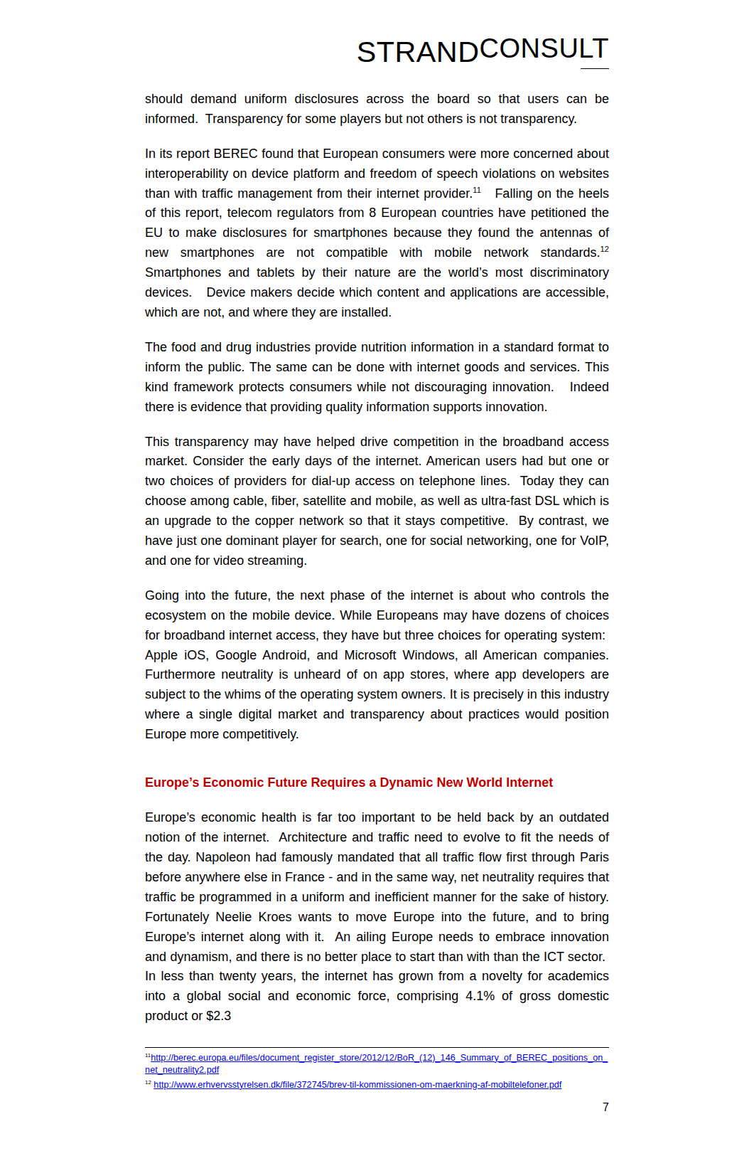STRAND CONSULT
should demand uniform disclosures across the board so that users can be informed. Transparency for some players but not others is not transparency.
In its report BEREC found that European consumers were more concerned about interoperability on device platform and freedom of speech violations on websites than with traffic management from their internet provider.11 Falling on the heels of this report, telecom regulators from 8 European countries have petitioned the EU to make disclosures for smartphones because they found the antennas of new smartphones are not compatible with mobile network standards.12 Smartphones and tablets by their nature are the world’s most discriminatory devices. Device makers decide which content and applications are accessible, which are not, and where they are installed.
The food and drug industries provide nutrition information in a standard format to inform the public. The same can be done with internet goods and services. This kind framework protects consumers while not discouraging innovation. Indeed there is evidence that providing quality information supports innovation.
This transparency may have helped drive competition in the broadband access market. Consider the early days of the internet. American users had but one or two choices of providers for dial-up access on telephone lines. Today they can choose among cable, fiber, satellite and mobile, as well as ultra-fast DSL which is an upgrade to the copper network so that it stays competitive. By contrast, we have just one dominant player for search, one for social networking, one for VoIP, and one for video streaming.
Going into the future, the next phase of the internet is about who controls the ecosystem on the mobile device. While Europeans may have dozens of choices for broadband internet access, they have but three choices for operating system: Apple iOS, Google Android, and Microsoft Windows, all American companies. Furthermore neutrality is unheard of on app stores, where app developers are subject to the whims of the operating system owners. It is precisely in this industry where a single digital market and transparency about practices would position Europe more competitively.
Europe’s Economic Future Requires a Dynamic New World Internet
Europe’s economic health is far too important to be held back by an outdated notion of the internet. Architecture and traffic need to evolve to fit the needs of the day. Napoleon had famously mandated that all traffic flow first through Paris before anywhere else in France - and in the same way, net neutrality requires that traffic be programmed in a uniform and inefficient manner for the sake of history. Fortunately Neelie Kroes wants to move Europe into the future, and to bring Europe’s internet along with it. An ailing Europe needs to embrace innovation and dynamism, and there is no better place to start than with than the ICT sector. In less than twenty years, the internet has grown from a novelty for academics into a global social and economic force, comprising 4.1% of gross domestic product or $2.3
11http://berec.europa.eu/files/document_register_store/2012/12/BoR_(12)_146_Summary_of_BEREC_positions_on_net_neutrality2.pdf
12 http://www.erhvervsstyrelsen.dk/file/372745/brev-til-kommissionen-om-maerkning-af-mobiltelefoner.pdf
7